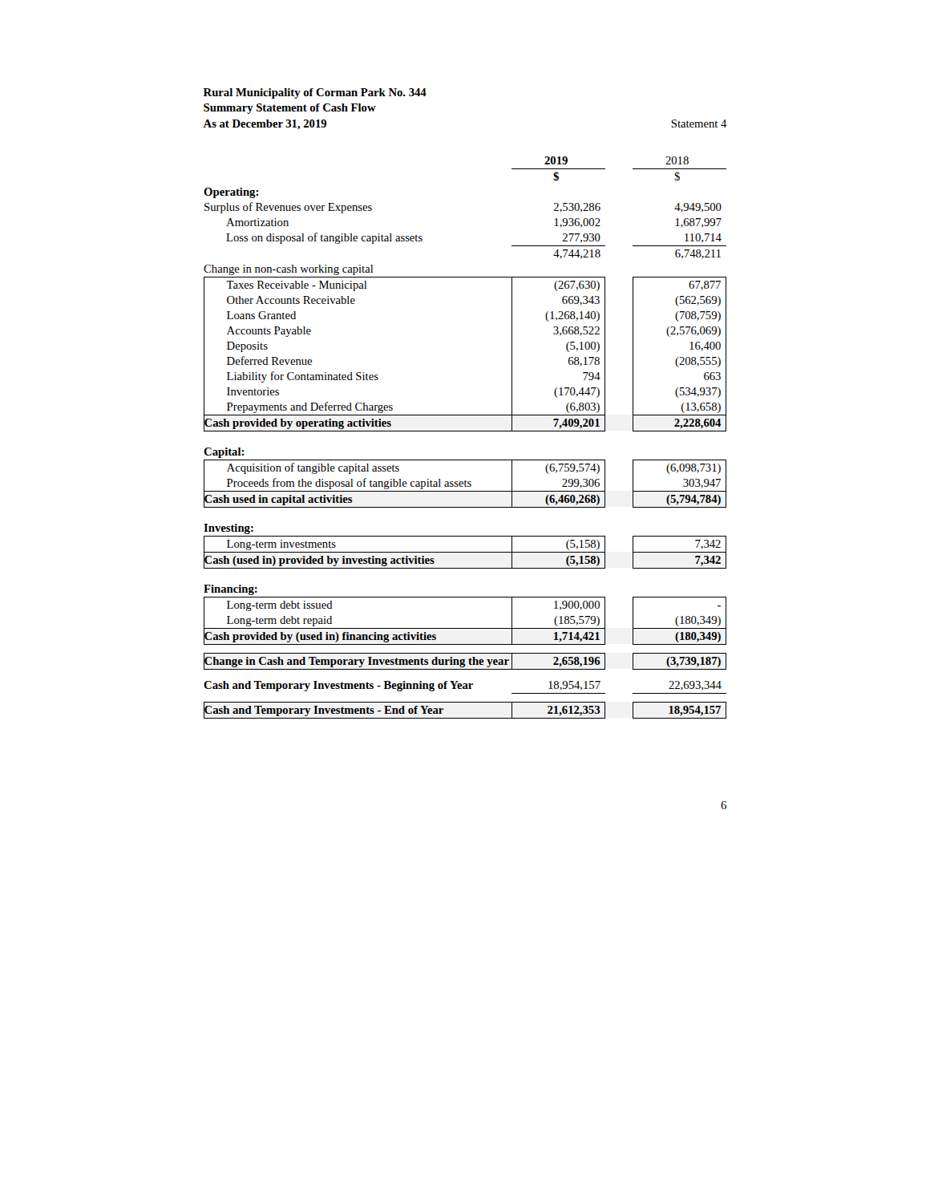Rural Municipality of Corman Park No. 344
Summary Statement of Cash Flow
As at December 31, 2019 Statement 4
| | 2019 | | 2018 |
| | $ | | $ |
| Operating: | | | |
| Surplus of Revenues over Expenses | 2,530,286 | | 4,949,500 |
| Amortization | 1,936,002 | | 1,687,997 |
| Loss on disposal of tangible capital assets | 277,930 | | 110,714 |
| | 4,744,218 | | 6,748,211 |
| Change in non-cash working capital | | | |
| Taxes Receivable - Municipal | (267,630) | | 67,877 |
| Other Accounts Receivable | 669,343 | | (562,569) |
| Loans Granted | (1,268,140) | | (708,759) |
| Accounts Payable | 3,668,522 | | (2,576,069) |
| Deposits | (5,100) | | 16,400 |
| Deferred Revenue | 68,178 | | (208,555) |
| Liability for Contaminated Sites | 794 | | 663 |
| Inventories | (170,447) | | (534,937) |
| Prepayments and Deferred Charges | (6,803) | | (13,658) |
| Cash provided by operating activities | 7,409,201 | | 2,228,604 |
| Capital: | | | |
| Acquisition of tangible capital assets | (6,759,574) | | (6,098,731) |
| Proceeds from the disposal of tangible capital assets | 299,306 | | 303,947 |
| Cash used in capital activities | (6,460,268) | | (5,794,784) |
| Investing: | | | |
| Long-term investments | (5,158) | | 7,342 |
| Cash (used in) provided by investing activities | (5,158) | | 7,342 |
| Financing: | | | |
| Long-term debt issued | 1,900,000 | | - |
| Long-term debt repaid | (185,579) | | (180,349) |
| Cash provided by (used in) financing activities | 1,714,421 | | (180,349) |
| Change in Cash and Temporary Investments during the year | 2,658,196 | | (3,739,187) |
| Cash and Temporary Investments - Beginning of Year | 18,954,157 | | 22,693,344 |
| Cash and Temporary Investments - End of Year | 21,612,353 | | 18,954,157 |
6